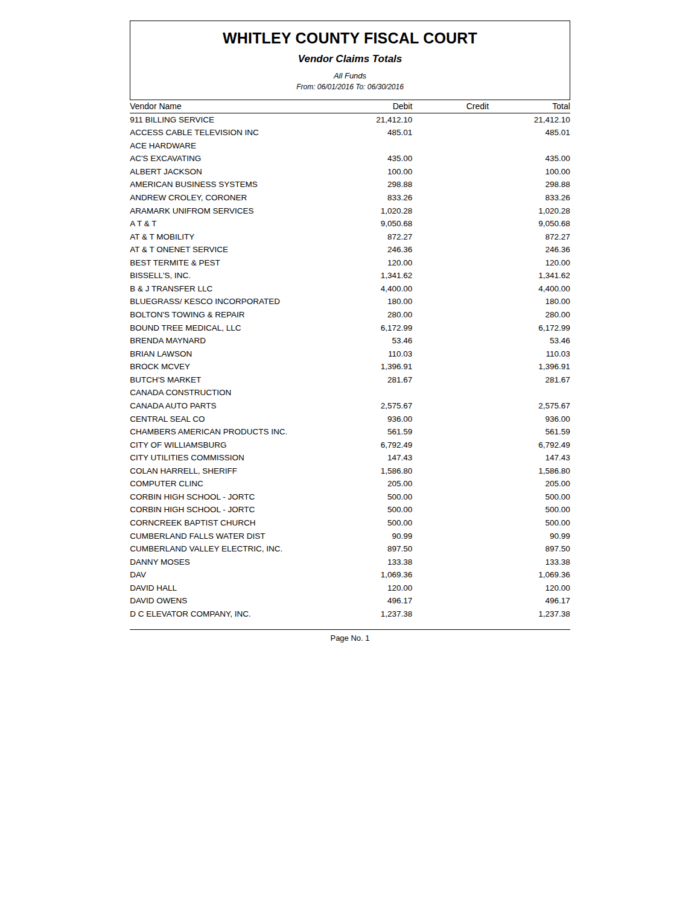WHITLEY COUNTY FISCAL COURT
Vendor Claims Totals
All Funds
From: 06/01/2016 To: 06/30/2016
| Vendor Name | Debit | Credit | Total |
| --- | --- | --- | --- |
| 911 BILLING SERVICE | 21,412.10 | | 21,412.10 |
| ACCESS CABLE TELEVISION INC | 485.01 | | 485.01 |
| ACE HARDWARE | | | |
| AC'S EXCAVATING | 435.00 | | 435.00 |
| ALBERT JACKSON | 100.00 | | 100.00 |
| AMERICAN BUSINESS SYSTEMS | 298.88 | | 298.88 |
| ANDREW CROLEY, CORONER | 833.26 | | 833.26 |
| ARAMARK UNIFROM SERVICES | 1,020.28 | | 1,020.28 |
| A T & T | 9,050.68 | | 9,050.68 |
| AT & T MOBILITY | 872.27 | | 872.27 |
| AT & T ONENET SERVICE | 246.36 | | 246.36 |
| BEST TERMITE & PEST | 120.00 | | 120.00 |
| BISSELL'S, INC. | 1,341.62 | | 1,341.62 |
| B & J TRANSFER LLC | 4,400.00 | | 4,400.00 |
| BLUEGRASS/ KESCO INCORPORATED | 180.00 | | 180.00 |
| BOLTON'S TOWING & REPAIR | 280.00 | | 280.00 |
| BOUND TREE MEDICAL, LLC | 6,172.99 | | 6,172.99 |
| BRENDA MAYNARD | 53.46 | | 53.46 |
| BRIAN LAWSON | 110.03 | | 110.03 |
| BROCK MCVEY | 1,396.91 | | 1,396.91 |
| BUTCH'S MARKET | 281.67 | | 281.67 |
| CANADA CONSTRUCTION | | | |
| CANADA AUTO PARTS | 2,575.67 | | 2,575.67 |
| CENTRAL SEAL CO | 936.00 | | 936.00 |
| CHAMBERS AMERICAN PRODUCTS INC. | 561.59 | | 561.59 |
| CITY OF WILLIAMSBURG | 6,792.49 | | 6,792.49 |
| CITY UTILITIES COMMISSION | 147.43 | | 147.43 |
| COLAN HARRELL, SHERIFF | 1,586.80 | | 1,586.80 |
| COMPUTER CLINC | 205.00 | | 205.00 |
| CORBIN HIGH SCHOOL - JORTC | 500.00 | | 500.00 |
| CORBIN HIGH SCHOOL - JORTC | 500.00 | | 500.00 |
| CORNCREEK BAPTIST CHURCH | 500.00 | | 500.00 |
| CUMBERLAND FALLS WATER DIST | 90.99 | | 90.99 |
| CUMBERLAND VALLEY ELECTRIC, INC. | 897.50 | | 897.50 |
| DANNY MOSES | 133.38 | | 133.38 |
| DAV | 1,069.36 | | 1,069.36 |
| DAVID HALL | 120.00 | | 120.00 |
| DAVID OWENS | 496.17 | | 496.17 |
| D C ELEVATOR COMPANY, INC. | 1,237.38 | | 1,237.38 |
Page No. 1